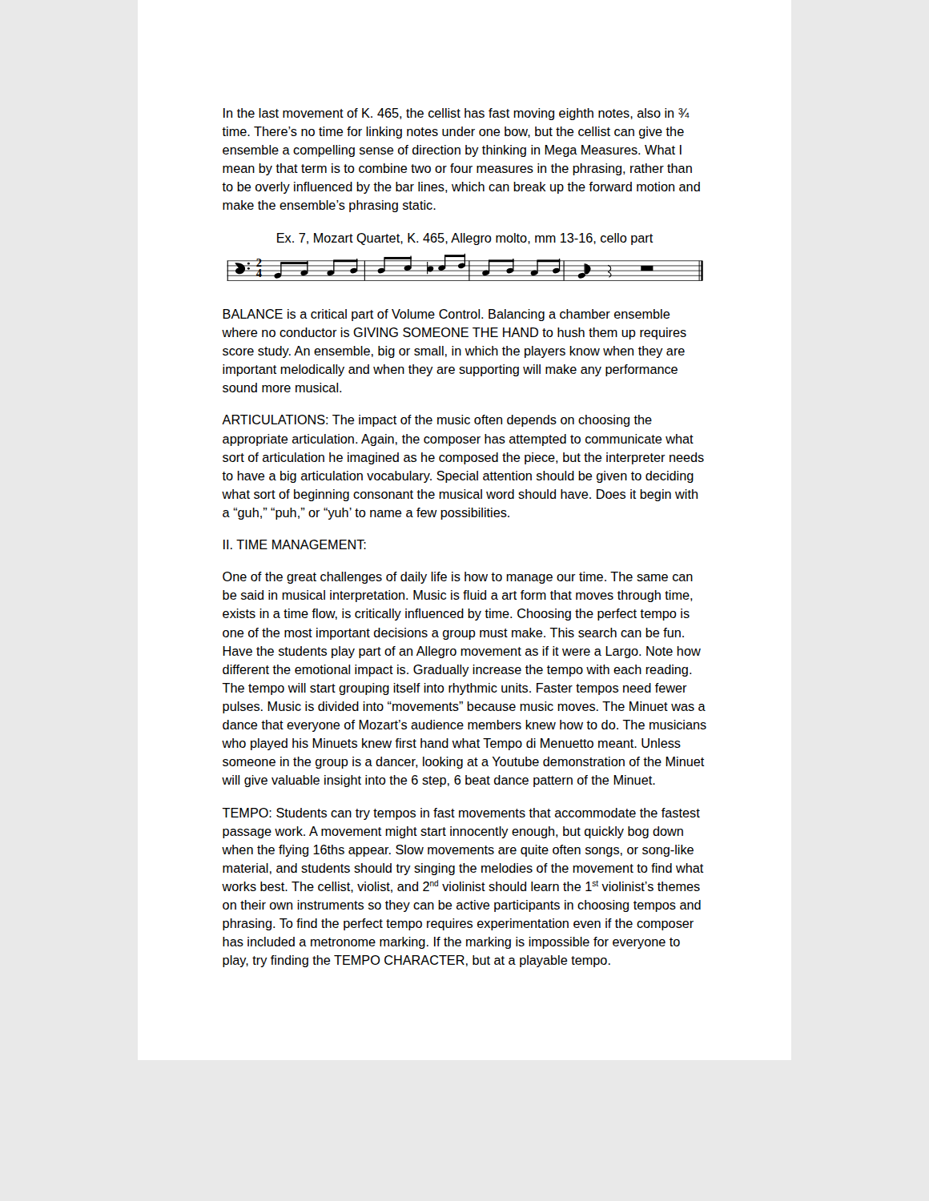In the last movement of K. 465, the cellist has fast moving eighth notes, also in ¾ time. There’s no time for linking notes under one bow, but the cellist can give the ensemble a compelling sense of direction by thinking in Mega Measures. What I mean by that term is to combine two or four measures in the phrasing, rather than to be overly influenced by the bar lines, which can break up the forward motion and make the ensemble’s phrasing static.
Ex. 7, Mozart Quartet, K. 465, Allegro molto, mm 13-16, cello part
2 4
BALANCE is a critical part of Volume Control. Balancing a chamber ensemble where no conductor is GIVING SOMEONE THE HAND to hush them up requires score study. An ensemble, big or small, in which the players know when they are important melodically and when they are supporting will make any performance sound more musical.
ARTICULATIONS: The impact of the music often depends on choosing the appropriate articulation. Again, the composer has attempted to communicate what sort of articulation he imagined as he composed the piece, but the interpreter needs to have a big articulation vocabulary. Special attention should be given to deciding what sort of beginning consonant the musical word should have. Does it begin with a “guh,” “puh,” or “yuh’ to name a few possibilities.
II. TIME MANAGEMENT:
One of the great challenges of daily life is how to manage our time. The same can be said in musical interpretation. Music is fluid a art form that moves through time, exists in a time flow, is critically influenced by time. Choosing the perfect tempo is one of the most important decisions a group must make. This search can be fun. Have the students play part of an Allegro movement as if it were a Largo. Note how different the emotional impact is. Gradually increase the tempo with each reading. The tempo will start grouping itself into rhythmic units. Faster tempos need fewer pulses. Music is divided into “movements” because music moves. The Minuet was a dance that everyone of Mozart’s audience members knew how to do. The musicians who played his Minuets knew first hand what Tempo di Menuetto meant. Unless someone in the group is a dancer, looking at a Youtube demonstration of the Minuet will give valuable insight into the 6 step, 6 beat dance pattern of the Minuet.
TEMPO: Students can try tempos in fast movements that accommodate the fastest passage work. A movement might start innocently enough, but quickly bog down when the flying 16ths appear. Slow movements are quite often songs, or song-like material, and students should try singing the melodies of the movement to find what works best. The cellist, violist, and 2nd violinist should learn the 1st violinist’s themes on their own instruments so they can be active participants in choosing tempos and phrasing. To find the perfect tempo requires experimentation even if the composer has included a metronome marking. If the marking is impossible for everyone to play, try finding the TEMPO CHARACTER, but at a playable tempo.